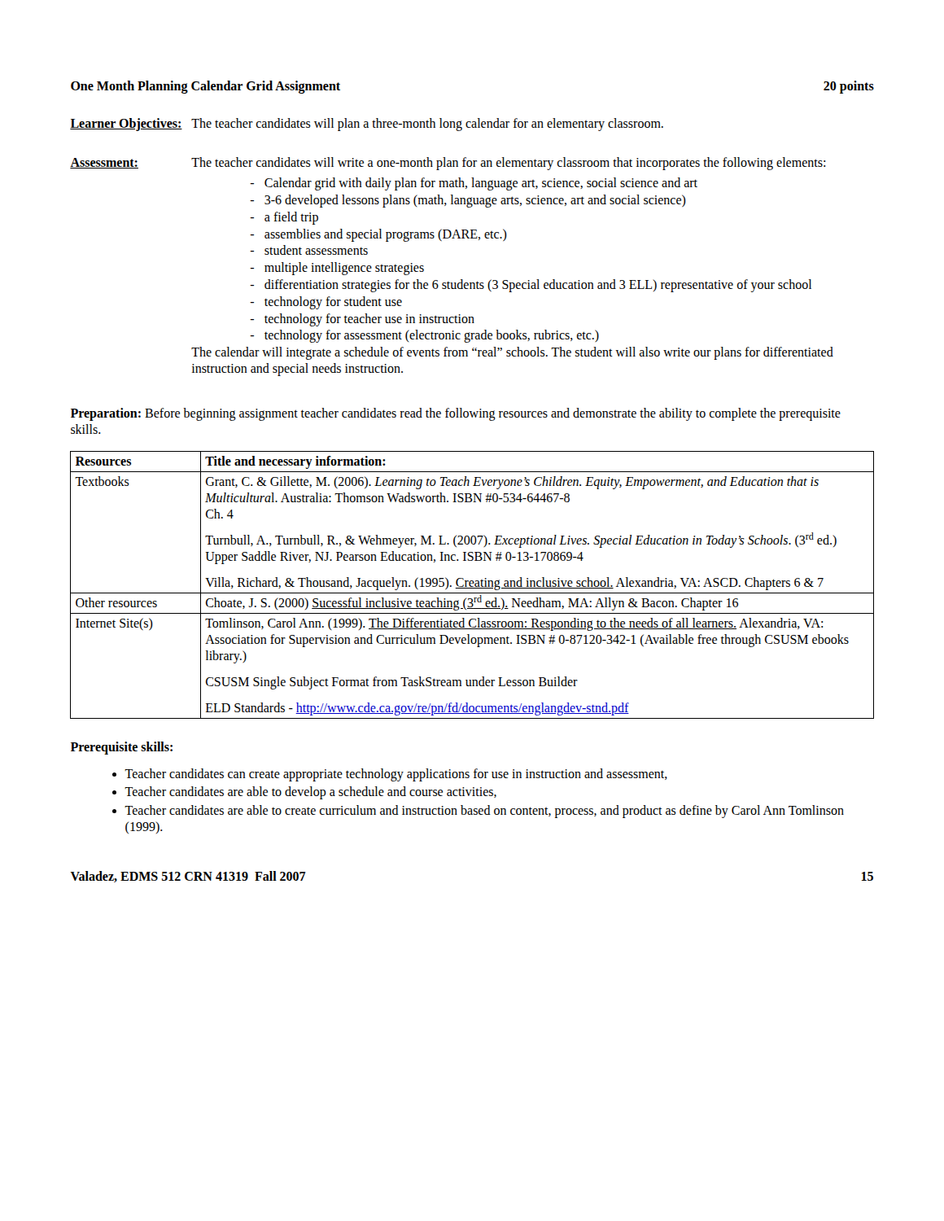One Month Planning Calendar Grid Assignment 20 points
Learner Objectives:
The teacher candidates will plan a three-month long calendar for an elementary classroom.
Assessment:
The teacher candidates will write a one-month plan for an elementary classroom that incorporates the following elements:
Calendar grid with daily plan for math, language art, science, social science and art
3-6 developed lessons plans (math, language arts, science, art and social science)
a field trip
assemblies and special programs (DARE, etc.)
student assessments
multiple intelligence strategies
differentiation strategies for the 6 students (3 Special education and 3 ELL) representative of your school
technology for student use
technology for teacher use in instruction
technology for assessment (electronic grade books, rubrics, etc.)
The calendar will integrate a schedule of events from “real” schools. The student will also write our plans for differentiated instruction and special needs instruction.
Preparation: Before beginning assignment teacher candidates read the following resources and demonstrate the ability to complete the prerequisite skills.
| Resources | Title and necessary information: |
| --- | --- |
| Textbooks | Grant, C. & Gillette, M. (2006). Learning to Teach Everyone’s Children. Equity, Empowerment, and Education that is Multicultura l. Australia: Thomson Wadsworth. ISBN #0-534-64467-8 Ch. 4 Turnbull, A., Turnbull, R., & Wehmeyer, M. L. (2007). Exceptional Lives. Special Education in Today’s Schools . (3 rd ed.) Upper Saddle River, NJ. Pearson Education, Inc. ISBN # 0-13-170869-4 Villa, Richard, & Thousand, Jacquelyn. (1995). Creating and inclusive school. Alexandria, VA: ASCD. Chapters 6 & 7 |
| Other resources | Choate, J. S. (2000) Sucessful inclusive teaching (3 rd ed.). Needham, MA: Allyn & Bacon. Chapter 16 |
| Internet Site(s) | Tomlinson, Carol Ann. (1999). The Differentiated Classroom: Responding to the needs of all learners. Alexandria, VA: Association for Supervision and Curriculum Development. ISBN # 0-87120-342-1 (Available free through CSUSM ebooks library.) CSUSM Single Subject Format from TaskStream under Lesson Builder ELD Standards - http://www.cde.ca.gov/re/pn/fd/documents/englangdev-stnd.pdf |
Prerequisite skills:
Teacher candidates can create appropriate technology applications for use in instruction and assessment,
Teacher candidates are able to develop a schedule and course activities,
Teacher candidates are able to create curriculum and instruction based on content, process, and product as define by Carol Ann Tomlinson (1999).
Valadez, EDMS 512 CRN 41319 Fall 2007 15